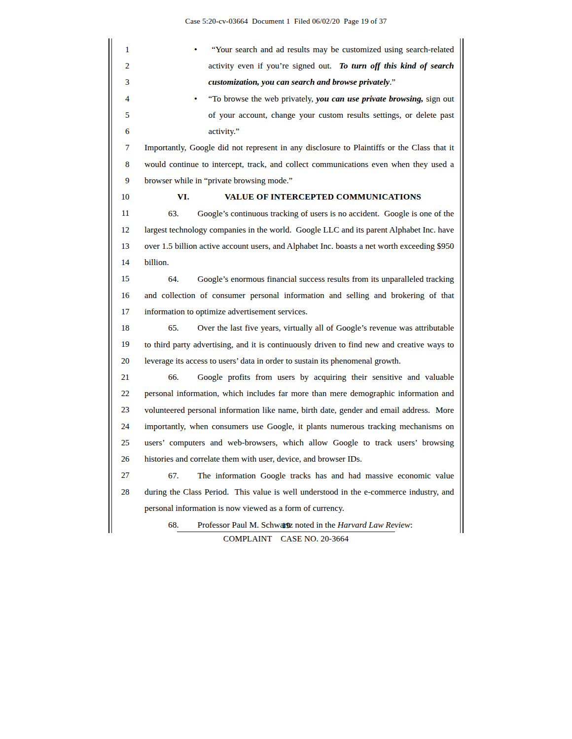Case 5:20-cv-03664 Document 1 Filed 06/02/20 Page 19 of 37
1
2
3
4
5
6
7
8
9
10
11
12
13
14
15
16
17
18
19
20
21
22
23
24
25
26
27
28
“Your search and ad results may be customized using search-related activity even if you’re signed out. To turn off this kind of search customization, you can search and browse privately.”
“To browse the web privately, you can use private browsing, sign out of your account, change your custom results settings, or delete past activity.”
Importantly, Google did not represent in any disclosure to Plaintiffs or the Class that it would continue to intercept, track, and collect communications even when they used a browser while in “private browsing mode.”
VI. VALUE OF INTERCEPTED COMMUNICATIONS
63. Google’s continuous tracking of users is no accident. Google is one of the largest technology companies in the world. Google LLC and its parent Alphabet Inc. have over 1.5 billion active account users, and Alphabet Inc. boasts a net worth exceeding $950 billion.
64. Google’s enormous financial success results from its unparalleled tracking and collection of consumer personal information and selling and brokering of that information to optimize advertisement services.
65. Over the last five years, virtually all of Google’s revenue was attributable to third party advertising, and it is continuously driven to find new and creative ways to leverage its access to users’ data in order to sustain its phenomenal growth.
66. Google profits from users by acquiring their sensitive and valuable personal information, which includes far more than mere demographic information and volunteered personal information like name, birth date, gender and email address. More importantly, when consumers use Google, it plants numerous tracking mechanisms on users’ computers and web-browsers, which allow Google to track users’ browsing histories and correlate them with user, device, and browser IDs.
67. The information Google tracks has and had massive economic value during the Class Period. This value is well understood in the e-commerce industry, and personal information is now viewed as a form of currency.
68. Professor Paul M. Schwartz noted in the Harvard Law Review:
19
COMPLAINT CASE NO. 20-3664